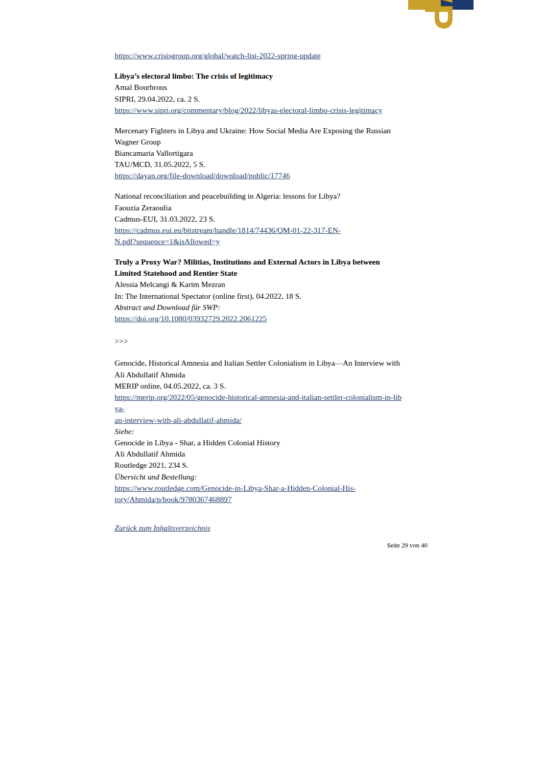SWP
https://www.crisisgroup.org/global/watch-list-2022-spring-update
Libya’s electoral limbo: The crisis of legitimacy
Amal Bourhrous
SIPRI, 29.04.2022, ca. 2 S.
https://www.sipri.org/commentary/blog/2022/libyas-electoral-limbo-crisis-legitimacy
Mercenary Fighters in Libya and Ukraine: How Social Media Are Exposing the Russian Wagner Group
Biancamaria Vallortigara
TAU/MCD, 31.05.2022, 5 S.
https://dayan.org/file-download/download/public/17746
National reconciliation and peacebuilding in Algeria: lessons for Libya?
Faouzia Zeraoulia
Cadmus-EUI, 31.03.2022, 23 S.
https://cadmus.eui.eu/bitstream/handle/1814/74436/QM-01-22-317-EN-
N.pdf?sequence=1&isAllowed=y
Truly a Proxy War? Militias, Institutions and External Actors in Libya between Limited Statehood and Rentier State
Alessia Melcangi & Karim Mezran
In: The International Spectator (online first), 04.2022, 18 S.
Abstract und Download für SWP:
https://doi.org/10.1080/03932729.2022.2061225
>>>
Genocide, Historical Amnesia and Italian Settler Colonialism in Libya—An Interview with Ali Abdullatif Ahmida
MERIP online, 04.05.2022, ca. 3 S.
https://merip.org/2022/05/genocide-historical-amnesia-and-italian-settler-colonialism-in-libya-
an-interview-with-ali-abdullatif-ahmida/
Siehe:
Genocide in Libya - Shar, a Hidden Colonial History
Ali Abdullatif Ahmida
Routledge 2021, 234 S.
Übersicht und Bestellung:
https://www.routledge.com/Genocide-in-Libya-Shar-a-Hidden-Colonial-His-
tory/Ahmida/p/book/9780367468897
Zurück zum Inhaltsverzeichnis
Seite 29 von 40